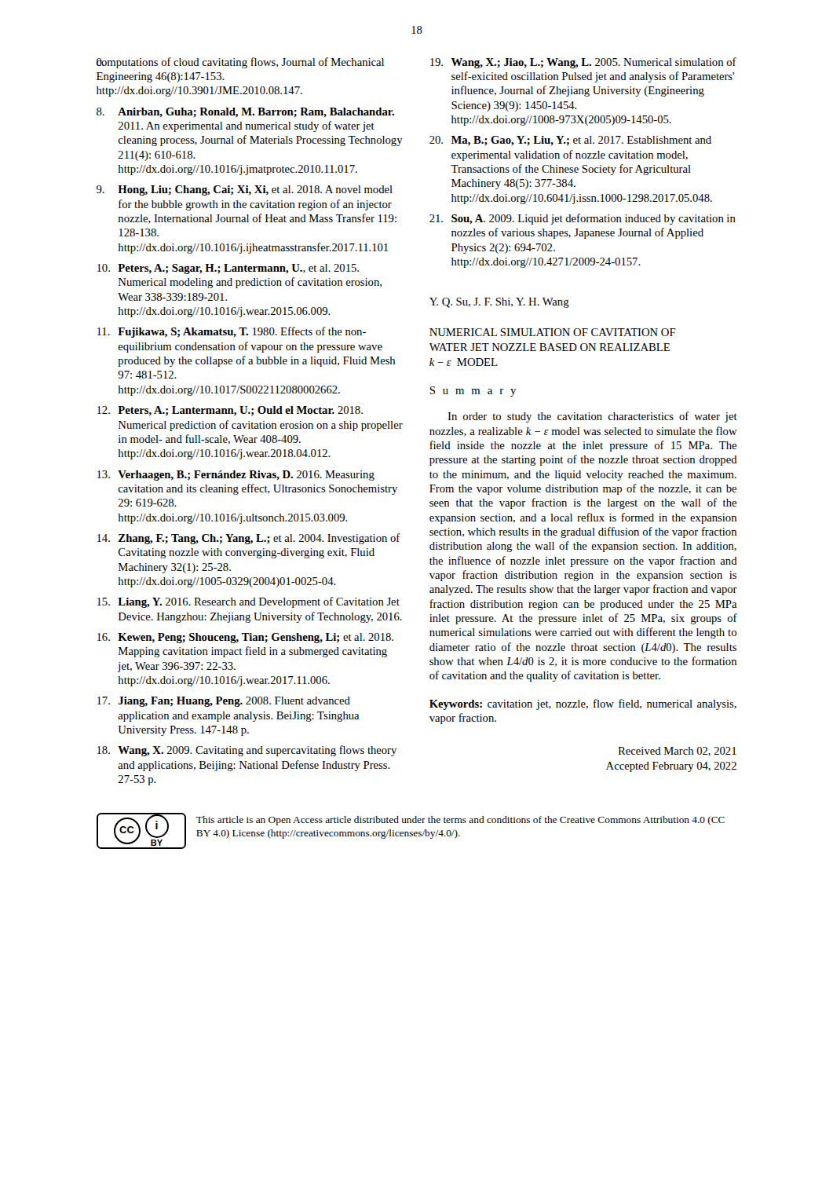18
computations of cloud cavitating flows, Journal of Mechanical Engineering 46(8):147-153. http://dx.doi.org//10.3901/JME.2010.08.147.
Anirban, Guha; Ronald, M. Barron; Ram, Balachandar. 2011. An experimental and numerical study of water jet cleaning process, Journal of Materials Processing Technology 211(4): 610-618. http://dx.doi.org//10.1016/j.jmatprotec.2010.11.017.
Hong, Liu; Chang, Cai; Xi, Xi, et al. 2018. A novel model for the bubble growth in the cavitation region of an injector nozzle, International Journal of Heat and Mass Transfer 119: 128-138. http://dx.doi.org//10.1016/j.ijheatmasstransfer.2017.11.101
Peters, A.; Sagar, H.; Lantermann, U., et al. 2015. Numerical modeling and prediction of cavitation erosion, Wear 338-339:189-201. http://dx.doi.org//10.1016/j.wear.2015.06.009.
Fujikawa, S; Akamatsu, T. 1980. Effects of the non-equilibrium condensation of vapour on the pressure wave produced by the collapse of a bubble in a liquid, Fluid Mesh 97: 481-512. http://dx.doi.org//10.1017/S0022112080002662.
Peters, A.; Lantermann, U.; Ould el Moctar. 2018. Numerical prediction of cavitation erosion on a ship propeller in model- and full-scale, Wear 408-409. http://dx.doi.org//10.1016/j.wear.2018.04.012.
Verhaagen, B.; Fernández Rivas, D. 2016. Measuring cavitation and its cleaning effect, Ultrasonics Sonochemistry 29: 619-628. http://dx.doi.org//10.1016/j.ultsonch.2015.03.009.
Zhang, F.; Tang, Ch.; Yang, L.; et al. 2004. Investigation of Cavitating nozzle with converging-diverging exit, Fluid Machinery 32(1): 25-28. http://dx.doi.org//1005-0329(2004)01-0025-04.
Liang, Y. 2016. Research and Development of Cavitation Jet Device. Hangzhou: Zhejiang University of Technology, 2016.
Kewen, Peng; Shouceng, Tian; Gensheng, Li; et al. 2018. Mapping cavitation impact field in a submerged cavitating jet, Wear 396-397: 22-33. http://dx.doi.org//10.1016/j.wear.2017.11.006.
Jiang, Fan; Huang, Peng. 2008. Fluent advanced application and example analysis. BeiJing: Tsinghua University Press. 147-148 p.
Wang, X. 2009. Cavitating and supercavitating flows theory and applications, Beijing: National Defense Industry Press. 27-53 p.
Wang, X.; Jiao, L.; Wang, L. 2005. Numerical simulation of self-exicited oscillation Pulsed jet and analysis of Parameters' influence, Journal of Zhejiang University (Engineering Science) 39(9): 1450-1454. http://dx.doi.org//1008-973X(2005)09-1450-05.
Ma, B.; Gao, Y.; Liu, Y.; et al. 2017. Establishment and experimental validation of nozzle cavitation model, Transactions of the Chinese Society for Agricultural Machinery 48(5): 377-384. http://dx.doi.org//10.6041/j.issn.1000-1298.2017.05.048.
Sou, A. 2009. Liquid jet deformation induced by cavitation in nozzles of various shapes, Japanese Journal of Applied Physics 2(2): 694-702. http://dx.doi.org//10.4271/2009-24-0157.
Y. Q. Su, J. F. Shi, Y. H. Wang
NUMERICAL SIMULATION OF CAVITATION OF
WATER JET NOZZLE BASED ON REALIZABLE
k − ε MODEL
S u m m a r y
In order to study the cavitation characteristics of water jet nozzles, a realizable k − ε model was selected to simulate the flow field inside the nozzle at the inlet pressure of 15 MPa. The pressure at the starting point of the nozzle throat section dropped to the minimum, and the liquid velocity reached the maximum. From the vapor volume distribution map of the nozzle, it can be seen that the vapor fraction is the largest on the wall of the expansion section, and a local reflux is formed in the expansion section, which results in the gradual diffusion of the vapor fraction distribution along the wall of the expansion section. In addition, the influence of nozzle inlet pressure on the vapor fraction and vapor fraction distribution region in the expansion section is analyzed. The results show that the larger vapor fraction and vapor fraction distribution region can be produced under the 25 MPa inlet pressure. At the pressure inlet of 25 MPa, six groups of numerical simulations were carried out with different the length to diameter ratio of the nozzle throat section (L4/d0). The results show that when L4/d0 is 2, it is more conducive to the formation of cavitation and the quality of cavitation is better.
Keywords: cavitation jet, nozzle, flow field, numerical analysis, vapor fraction.
Received March 02, 2021
Accepted February 04, 2022
CC
i
BY
This article is an Open Access article distributed under the terms and conditions of the Creative Commons Attribution 4.0 (CC BY 4.0) License (http://creativecommons.org/licenses/by/4.0/).